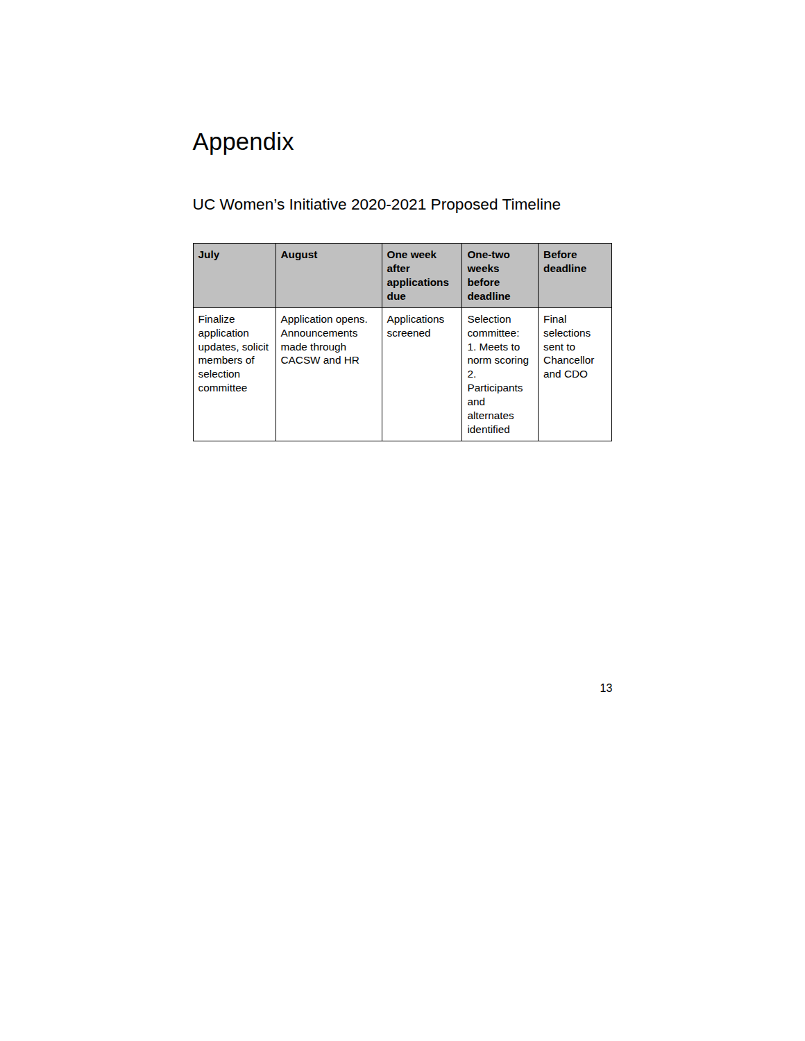Appendix
UC Women’s Initiative 2020-2021 Proposed Timeline
| July | August | One week after applications due | One-two weeks before deadline | Before deadline |
| --- | --- | --- | --- | --- |
| Finalize application updates, solicit members of selection committee | Application opens. Announcements made through CACSW and HR | Applications screened | Selection committee: 1. Meets to norm scoring 2. Participants and alternates identified | Final selections sent to Chancellor and CDO |
13